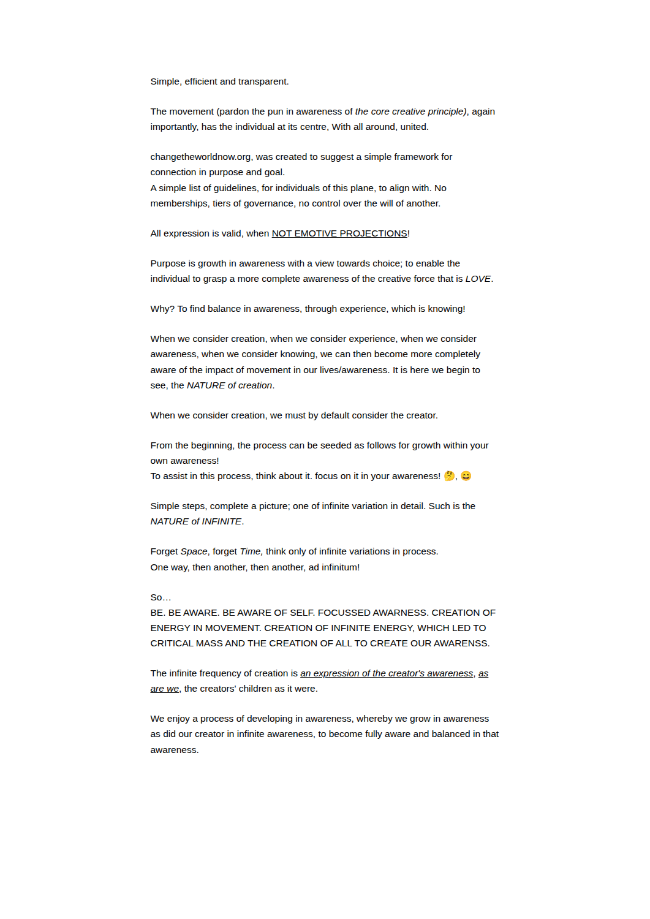Simple, efficient and transparent.
The movement (pardon the pun in awareness of the core creative principle), again importantly, has the individual at its centre, With all around, united.
changetheworldnow.org, was created to suggest a simple framework for connection in purpose and goal.
A simple list of guidelines, for individuals of this plane, to align with. No memberships, tiers of governance, no control over the will of another.
All expression is valid, when NOT EMOTIVE PROJECTIONS!
Purpose is growth in awareness with a view towards choice; to enable the individual to grasp a more complete awareness of the creative force that is LOVE.
Why? To find balance in awareness, through experience, which is knowing!
When we consider creation, when we consider experience, when we consider awareness, when we consider knowing, we can then become more completely aware of the impact of movement in our lives/awareness. It is here we begin to see, the NATURE of creation.
When we consider creation, we must by default consider the creator.
From the beginning, the process can be seeded as follows for growth within your own awareness!
To assist in this process, think about it. focus on it in your awareness! 🤔, 😄
Simple steps, complete a picture; one of infinite variation in detail. Such is the NATURE of INFINITE.
Forget Space, forget Time, think only of infinite variations in process.
One way, then another, then another, ad infinitum!
So…
BE. BE AWARE. BE AWARE OF SELF. FOCUSSED AWARNESS. CREATION OF ENERGY IN MOVEMENT. CREATION OF INFINITE ENERGY, WHICH LED TO CRITICAL MASS AND THE CREATION OF ALL TO CREATE OUR AWARENSS.
The infinite frequency of creation is an expression of the creator's awareness, as are we, the creators' children as it were.
We enjoy a process of developing in awareness, whereby we grow in awareness as did our creator in infinite awareness, to become fully aware and balanced in that awareness.